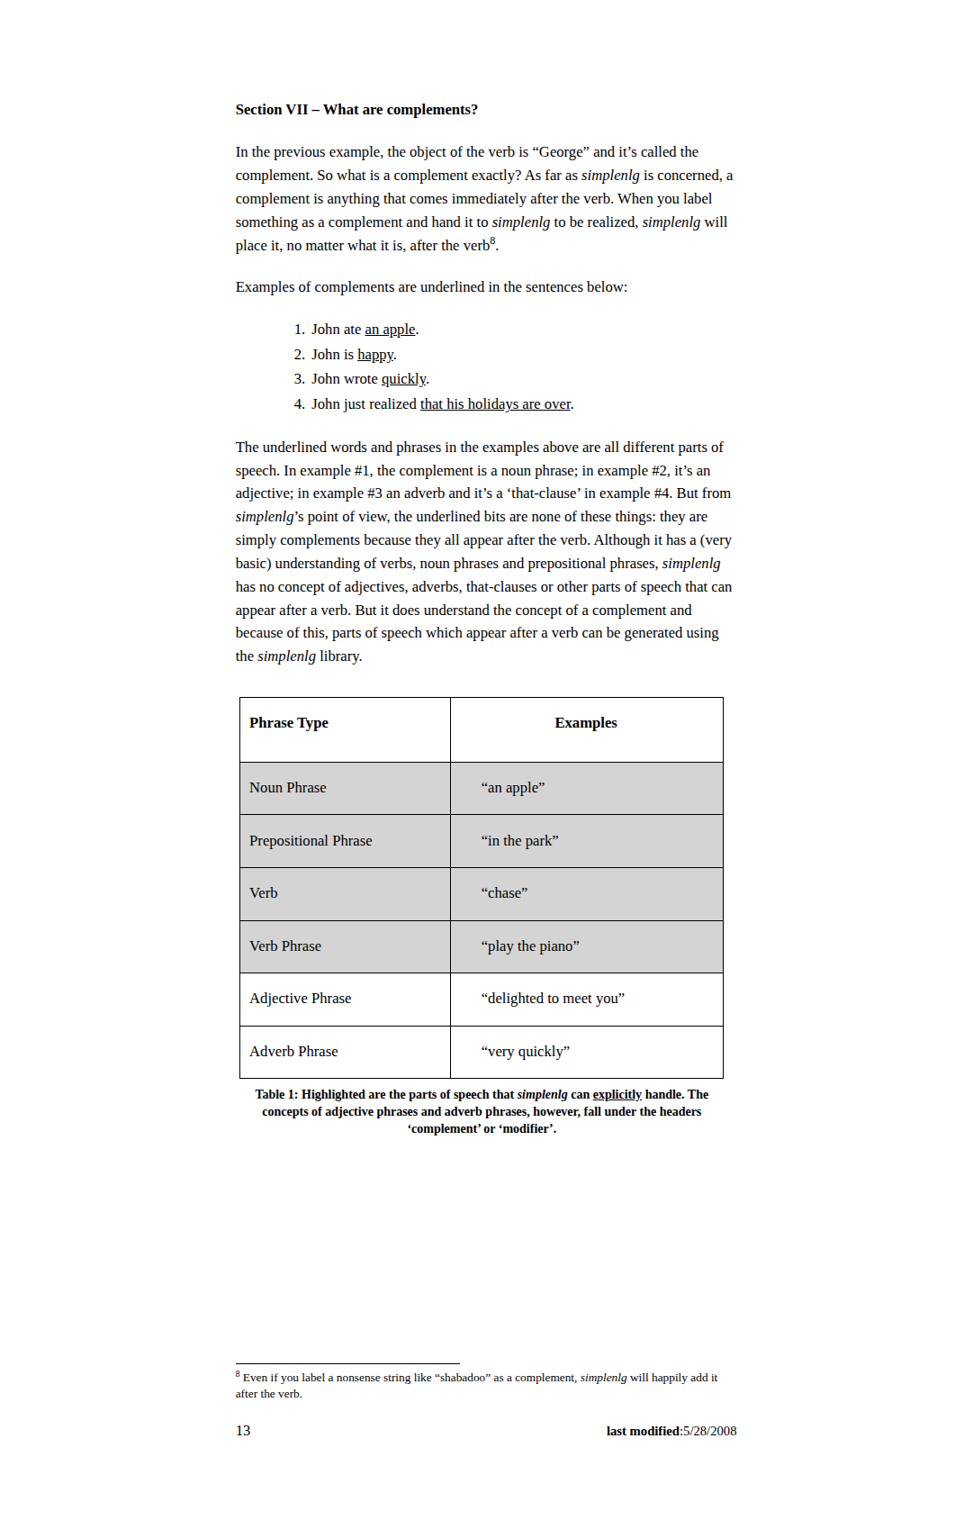Section VII – What are complements?
In the previous example, the object of the verb is “George” and it’s called the complement. So what is a complement exactly? As far as simplenlg is concerned, a complement is anything that comes immediately after the verb. When you label something as a complement and hand it to simplenlg to be realized, simplenlg will place it, no matter what it is, after the verb8.
Examples of complements are underlined in the sentences below:
John ate an apple.
John is happy.
John wrote quickly.
John just realized that his holidays are over.
The underlined words and phrases in the examples above are all different parts of speech. In example #1, the complement is a noun phrase; in example #2, it’s an adjective; in example #3 an adverb and it’s a ‘that-clause’ in example #4. But from simplenlg’s point of view, the underlined bits are none of these things: they are simply complements because they all appear after the verb. Although it has a (very basic) understanding of verbs, noun phrases and prepositional phrases, simplenlg has no concept of adjectives, adverbs, that-clauses or other parts of speech that can appear after a verb. But it does understand the concept of a complement and because of this, parts of speech which appear after a verb can be generated using the simplenlg library.
| Phrase Type | Examples |
| --- | --- |
| Noun Phrase | “an apple” |
| Prepositional Phrase | “in the park” |
| Verb | “chase” |
| Verb Phrase | “play the piano” |
| Adjective Phrase | “delighted to meet you” |
| Adverb Phrase | “very quickly” |
Table 1: Highlighted are the parts of speech that simplenlg can explicitly handle. The concepts of adjective phrases and adverb phrases, however, fall under the headers ‘complement’ or ‘modifier’.
8 Even if you label a nonsense string like “shabadoo” as a complement, simplenlg will happily add it after the verb.
13 last modified:5/28/2008